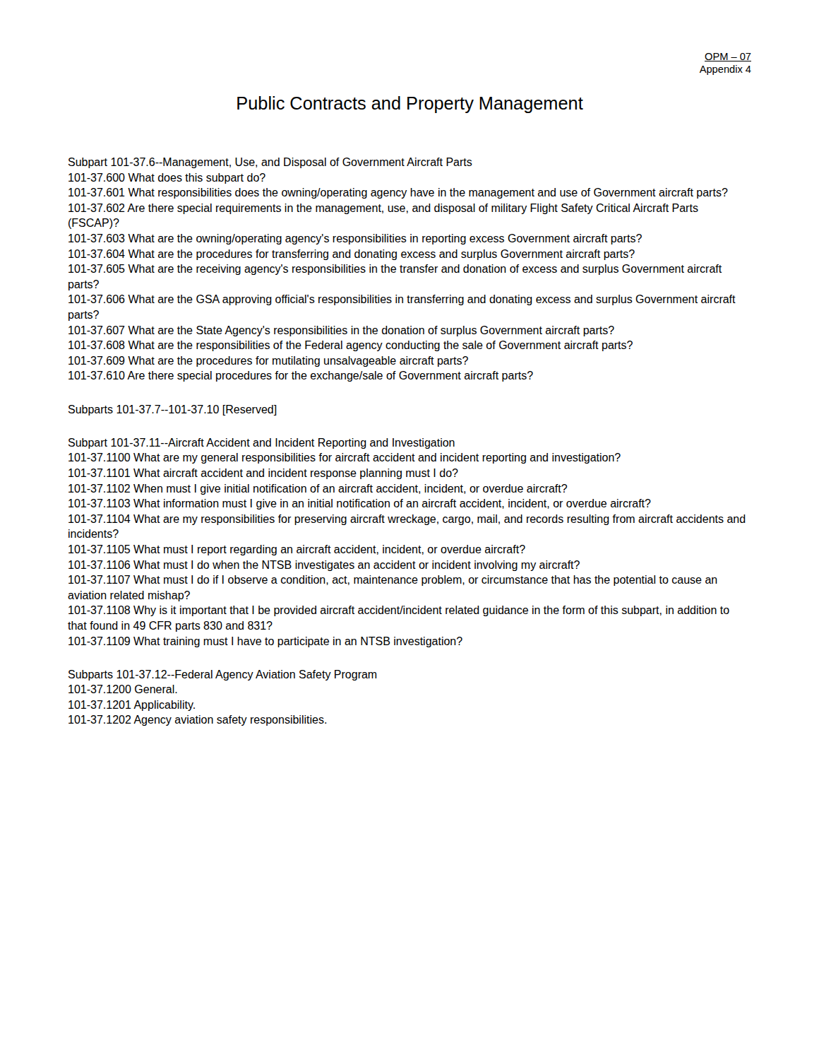OPM – 07
Appendix 4
Public Contracts and Property Management
Subpart 101-37.6--Management, Use, and Disposal of Government Aircraft Parts
101-37.600 What does this subpart do?
101-37.601 What responsibilities does the owning/operating agency have in the management and use of Government aircraft parts?
101-37.602 Are there special requirements in the management, use, and disposal of military Flight Safety Critical Aircraft Parts (FSCAP)?
101-37.603 What are the owning/operating agency's responsibilities in reporting excess Government aircraft parts?
101-37.604 What are the procedures for transferring and donating excess and surplus Government aircraft parts?
101-37.605 What are the receiving agency's responsibilities in the transfer and donation of excess and surplus Government aircraft parts?
101-37.606 What are the GSA approving official's responsibilities in transferring and donating excess and surplus Government aircraft parts?
101-37.607 What are the State Agency's responsibilities in the donation of surplus Government aircraft parts?
101-37.608 What are the responsibilities of the Federal agency conducting the sale of Government aircraft parts?
101-37.609 What are the procedures for mutilating unsalvageable aircraft parts?
101-37.610 Are there special procedures for the exchange/sale of Government aircraft parts?
Subparts 101-37.7--101-37.10 [Reserved]
Subpart 101-37.11--Aircraft Accident and Incident Reporting and Investigation
101-37.1100 What are my general responsibilities for aircraft accident and incident reporting and investigation?
101-37.1101 What aircraft accident and incident response planning must I do?
101-37.1102 When must I give initial notification of an aircraft accident, incident, or overdue aircraft?
101-37.1103 What information must I give in an initial notification of an aircraft accident, incident, or overdue aircraft?
101-37.1104 What are my responsibilities for preserving aircraft wreckage, cargo, mail, and records resulting from aircraft accidents and incidents?
101-37.1105 What must I report regarding an aircraft accident, incident, or overdue aircraft?
101-37.1106 What must I do when the NTSB investigates an accident or incident involving my aircraft?
101-37.1107 What must I do if I observe a condition, act, maintenance problem, or circumstance that has the potential to cause an aviation related mishap?
101-37.1108 Why is it important that I be provided aircraft accident/incident related guidance in the form of this subpart, in addition to that found in 49 CFR parts 830 and 831?
101-37.1109 What training must I have to participate in an NTSB investigation?
Subparts 101-37.12--Federal Agency Aviation Safety Program
101-37.1200 General.
101-37.1201 Applicability.
101-37.1202 Agency aviation safety responsibilities.